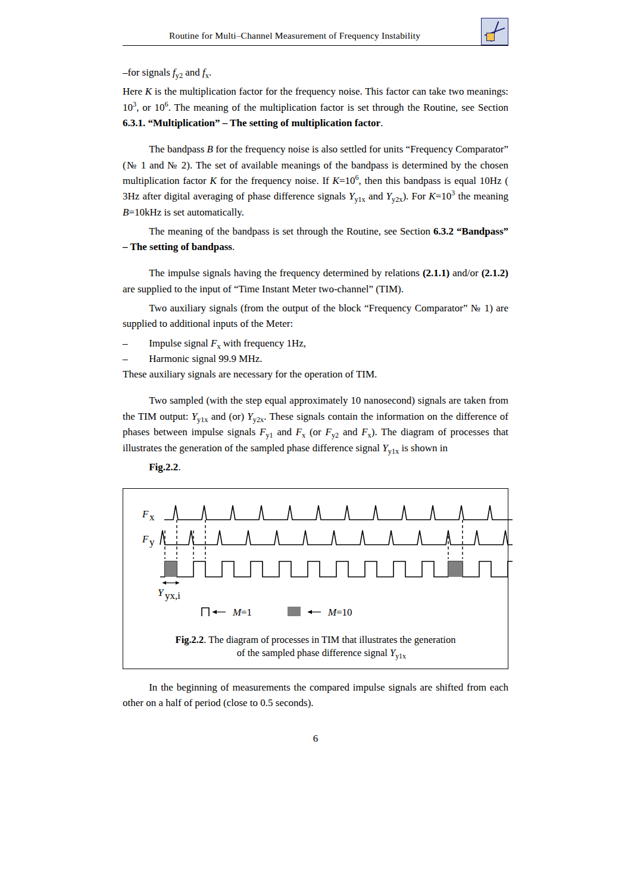Routine for Multi–Channel Measurement of Frequency Instability
–for signals fy2 and fx.
Here K is the multiplication factor for the frequency noise. This factor can take two meanings: 103, or 106. The meaning of the multiplication factor is set through the Routine, see Section 6.3.1. “Multiplication” – The setting of multiplication factor.
The bandpass B for the frequency noise is also settled for units “Frequency Comparator” (№ 1 and № 2). The set of available meanings of the bandpass is determined by the chosen multiplication factor K for the frequency noise. If K=106, then this bandpass is equal 10Hz ( 3Hz after digital averaging of phase difference signals Yy1x and Yy2x). For K=103 the meaning B=10kHz is set automatically.
The meaning of the bandpass is set through the Routine, see Section 6.3.2 “Bandpass” – The setting of bandpass.
The impulse signals having the frequency determined by relations (2.1.1) and/or (2.1.2) are supplied to the input of “Time Instant Meter two-channel” (TIM).
Two auxiliary signals (from the output of the block “Frequency Comparator” № 1) are supplied to additional inputs of the Meter:
Impulse signal Fx with frequency 1Hz,
Harmonic signal 99.9 MHz.
These auxiliary signals are necessary for the operation of TIM.
Two sampled (with the step equal approximately 10 nanosecond) signals are taken from the TIM output: Yy1x and (or) Yy2x. These signals contain the information on the difference of phases between impulse signals Fy1 and Fx (or Fy2 and Fx). The diagram of processes that illustrates the generation of the sampled phase difference signal Yy1x is shown in
Fig.2.2.
F x F y Y yx,i M =1 M =10
Fig.2.2. The diagram of processes in TIM that illustrates the generation of the sampled phase difference signal Yy1x
In the beginning of measurements the compared impulse signals are shifted from each other on a half of period (close to 0.5 seconds).
6